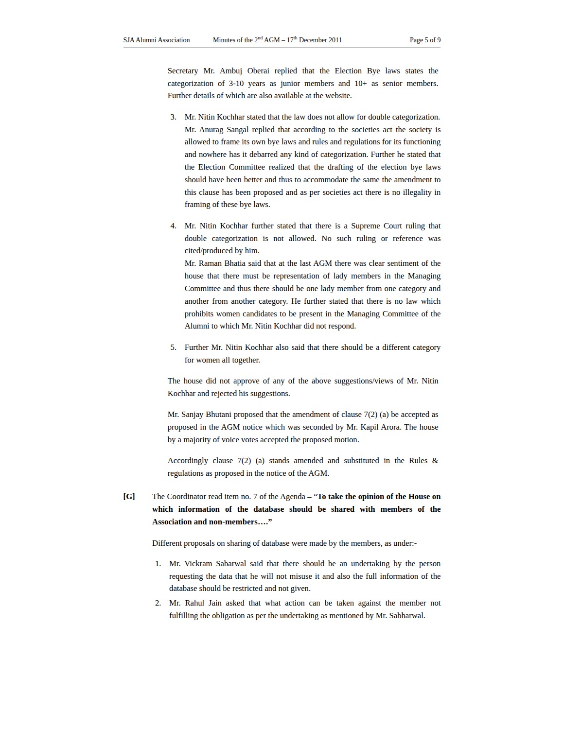SJA Alumni Association Minutes of the 2nd AGM – 17th December 2011 Page 5 of 9
Secretary Mr. Ambuj Oberai replied that the Election Bye laws states the categorization of 3-10 years as junior members and 10+ as senior members. Further details of which are also available at the website.
3.
Mr. Nitin Kochhar stated that the law does not allow for double categorization.
Mr. Anurag Sangal replied that according to the societies act the society is allowed to frame its own bye laws and rules and regulations for its functioning and nowhere has it debarred any kind of categorization. Further he stated that the Election Committee realized that the drafting of the election bye laws should have been better and thus to accommodate the same the amendment to this clause has been proposed and as per societies act there is no illegality in framing of these bye laws.
4.
Mr. Nitin Kochhar further stated that there is a Supreme Court ruling that double categorization is not allowed. No such ruling or reference was cited/produced by him.
Mr. Raman Bhatia said that at the last AGM there was clear sentiment of the house that there must be representation of lady members in the Managing Committee and thus there should be one lady member from one category and another from another category. He further stated that there is no law which prohibits women candidates to be present in the Managing Committee of the Alumni to which Mr. Nitin Kochhar did not respond.
5.
Further Mr. Nitin Kochhar also said that there should be a different category for women all together.
The house did not approve of any of the above suggestions/views of Mr. Nitin Kochhar and rejected his suggestions.
Mr. Sanjay Bhutani proposed that the amendment of clause 7(2) (a) be accepted as proposed in the AGM notice which was seconded by Mr. Kapil Arora. The house by a majority of voice votes accepted the proposed motion.
Accordingly clause 7(2) (a) stands amended and substituted in the Rules & regulations as proposed in the notice of the AGM.
[G]
The Coordinator read item no. 7 of the Agenda – “To take the opinion of the House on which information of the database should be shared with members of the Association and non-members….”
Different proposals on sharing of database were made by the members, as under:-
1. Mr. Vickram Sabarwal said that there should be an undertaking by the person requesting the data that he will not misuse it and also the full information of the database should be restricted and not given.
2. Mr. Rahul Jain asked that what action can be taken against the member not fulfilling the obligation as per the undertaking as mentioned by Mr. Sabharwal.